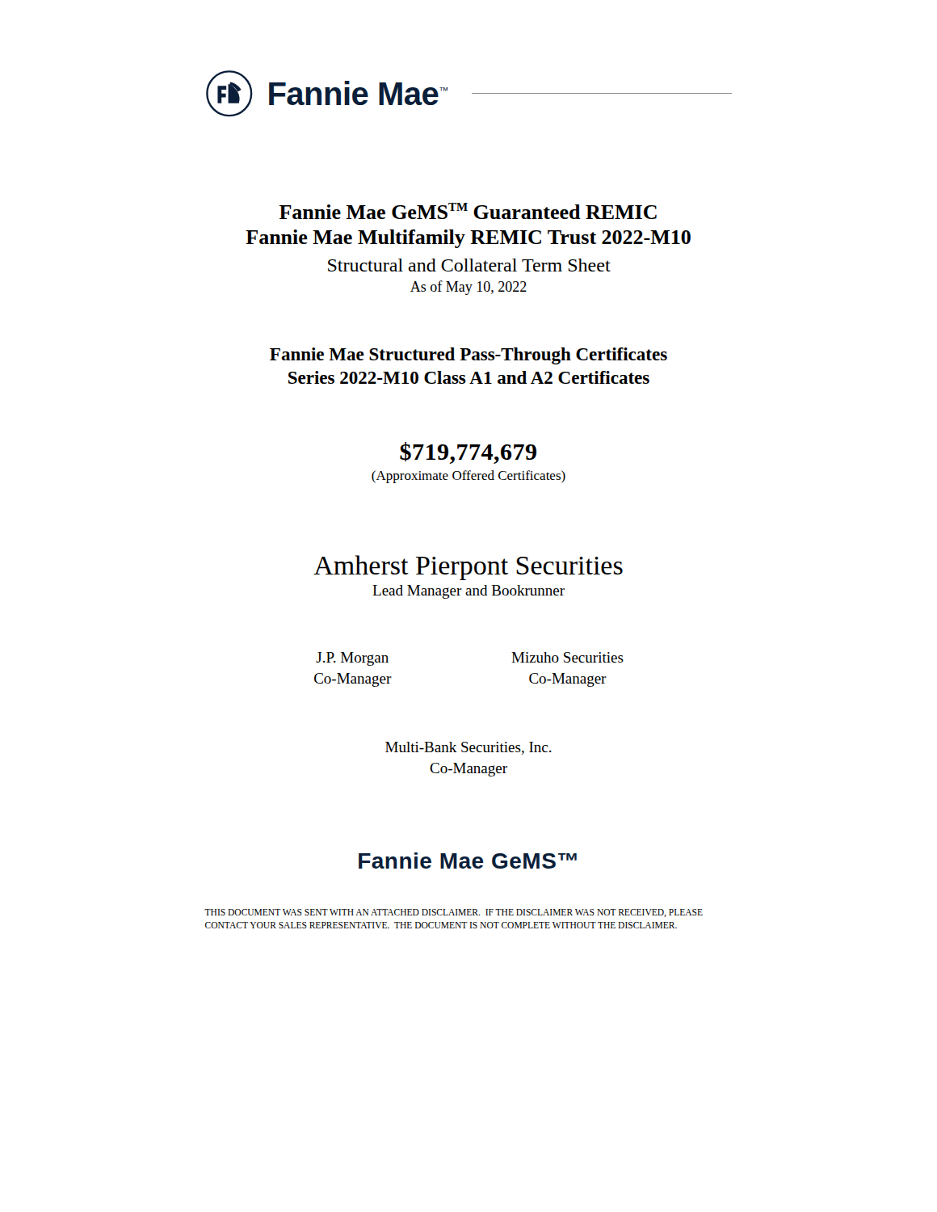Fannie Mae™
Fannie Mae GeMSTM Guaranteed REMIC
Fannie Mae Multifamily REMIC Trust 2022-M10
Structural and Collateral Term Sheet
As of May 10, 2022
Fannie Mae Structured Pass-Through Certificates
Series 2022-M10 Class A1 and A2 Certificates
$719,774,679
(Approximate Offered Certificates)
Amherst Pierpont Securities
Lead Manager and Bookrunner
J.P. Morgan
Co-Manager
Mizuho Securities
Co-Manager
Multi-Bank Securities, Inc.
Co-Manager
Fannie Mae GeMS™
This document was sent with an attached disclaimer. If the disclaimer was not received, please contact your sales representative. The document is not complete without the disclaimer.